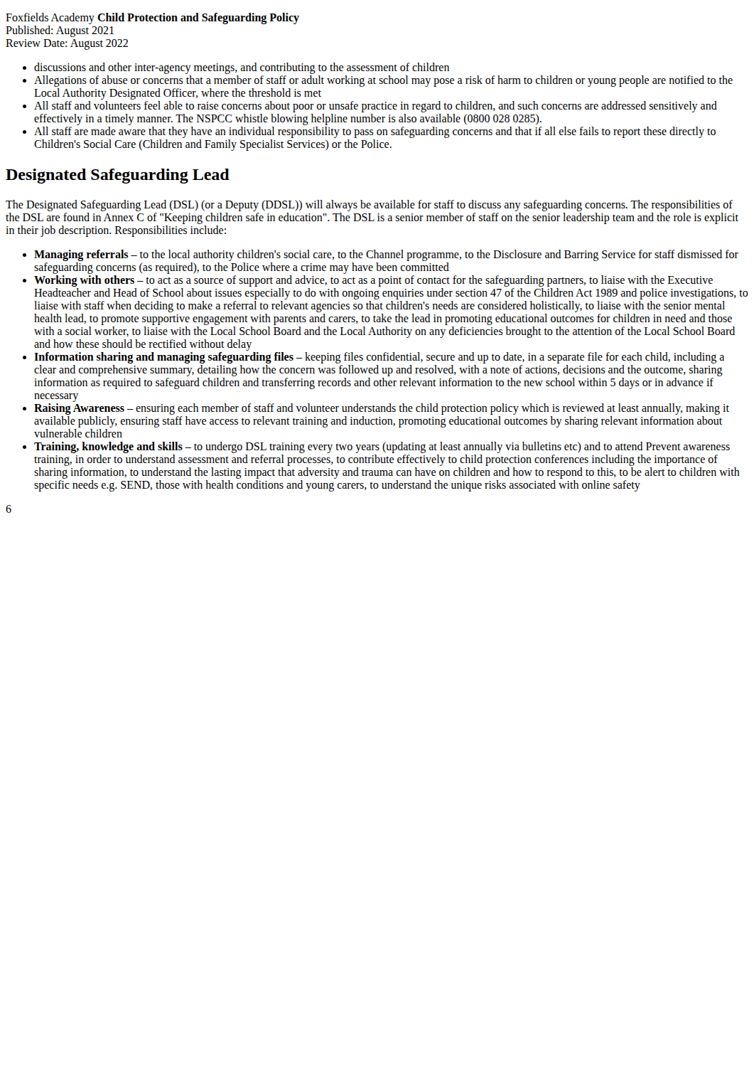Foxfields Academy Child Protection and Safeguarding Policy
Published: August 2021
Review Date: August 2022
discussions and other inter-agency meetings, and contributing to the assessment of children
Allegations of abuse or concerns that a member of staff or adult working at school may pose a risk of harm to children or young people are notified to the Local Authority Designated Officer, where the threshold is met
All staff and volunteers feel able to raise concerns about poor or unsafe practice in regard to children, and such concerns are addressed sensitively and effectively in a timely manner. The NSPCC whistle blowing helpline number is also available (0800 028 0285).
All staff are made aware that they have an individual responsibility to pass on safeguarding concerns and that if all else fails to report these directly to Children's Social Care (Children and Family Specialist Services) or the Police.
Designated Safeguarding Lead
The Designated Safeguarding Lead (DSL) (or a Deputy (DDSL)) will always be available for staff to discuss any safeguarding concerns. The responsibilities of the DSL are found in Annex C of "Keeping children safe in education". The DSL is a senior member of staff on the senior leadership team and the role is explicit in their job description. Responsibilities include:
Managing referrals – to the local authority children's social care, to the Channel programme, to the Disclosure and Barring Service for staff dismissed for safeguarding concerns (as required), to the Police where a crime may have been committed
Working with others – to act as a source of support and advice, to act as a point of contact for the safeguarding partners, to liaise with the Executive Headteacher and Head of School about issues especially to do with ongoing enquiries under section 47 of the Children Act 1989 and police investigations, to liaise with staff when deciding to make a referral to relevant agencies so that children's needs are considered holistically, to liaise with the senior mental health lead, to promote supportive engagement with parents and carers, to take the lead in promoting educational outcomes for children in need and those with a social worker, to liaise with the Local School Board and the Local Authority on any deficiencies brought to the attention of the Local School Board and how these should be rectified without delay
Information sharing and managing safeguarding files – keeping files confidential, secure and up to date, in a separate file for each child, including a clear and comprehensive summary, detailing how the concern was followed up and resolved, with a note of actions, decisions and the outcome, sharing information as required to safeguard children and transferring records and other relevant information to the new school within 5 days or in advance if necessary
Raising Awareness – ensuring each member of staff and volunteer understands the child protection policy which is reviewed at least annually, making it available publicly, ensuring staff have access to relevant training and induction, promoting educational outcomes by sharing relevant information about vulnerable children
Training, knowledge and skills – to undergo DSL training every two years (updating at least annually via bulletins etc) and to attend Prevent awareness training, in order to understand assessment and referral processes, to contribute effectively to child protection conferences including the importance of sharing information, to understand the lasting impact that adversity and trauma can have on children and how to respond to this, to be alert to children with specific needs e.g. SEND, those with health conditions and young carers, to understand the unique risks associated with online safety
6